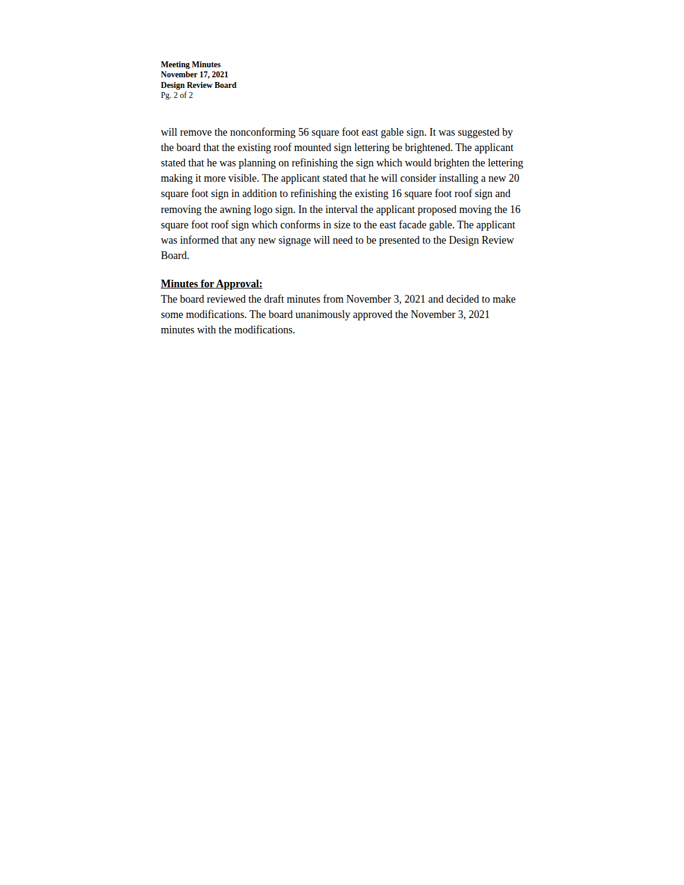Meeting Minutes
November 17, 2021
Design Review Board
Pg. 2 of 2
will remove the nonconforming 56 square foot east gable sign. It was suggested by the board that the existing roof mounted sign lettering be brightened. The applicant stated that he was planning on refinishing the sign which would brighten the lettering making it more visible. The applicant stated that he will consider installing a new 20 square foot sign in addition to refinishing the existing 16 square foot roof sign and removing the awning logo sign. In the interval the applicant proposed moving the 16 square foot roof sign which conforms in size to the east facade gable. The applicant was informed that any new signage will need to be presented to the Design Review Board.
Minutes for Approval:
The board reviewed the draft minutes from November 3, 2021 and decided to make some modifications. The board unanimously approved the November 3, 2021 minutes with the modifications.